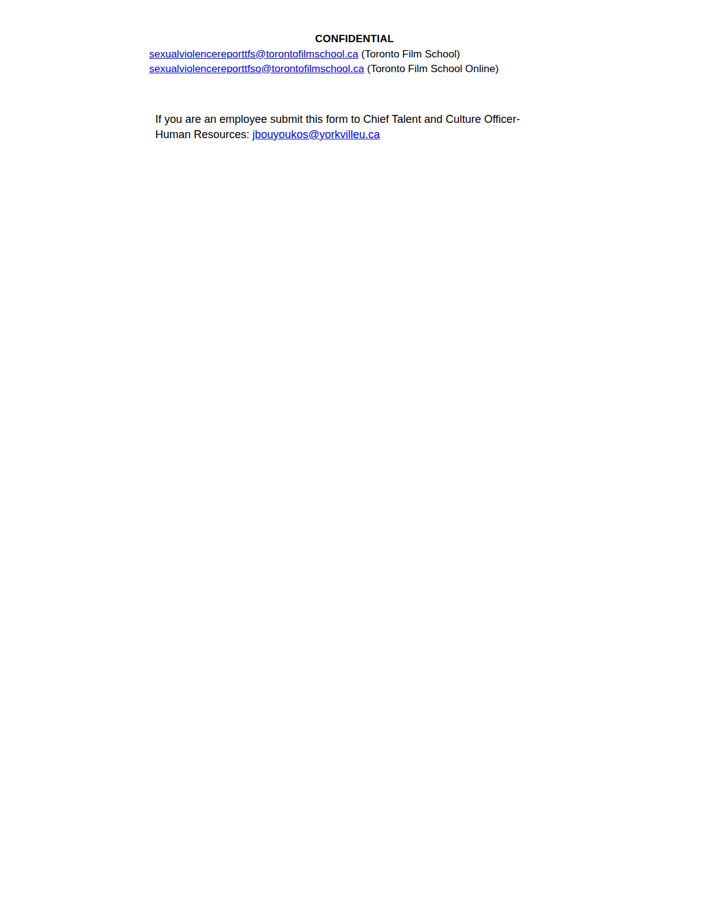CONFIDENTIAL
sexualviolencereporttfs@torontofilmschool.ca (Toronto Film School)
sexualviolencereporttfso@torontofilmschool.ca (Toronto Film School Online)
If you are an employee submit this form to Chief Talent and Culture Officer- Human Resources: jbouyoukos@yorkvilleu.ca